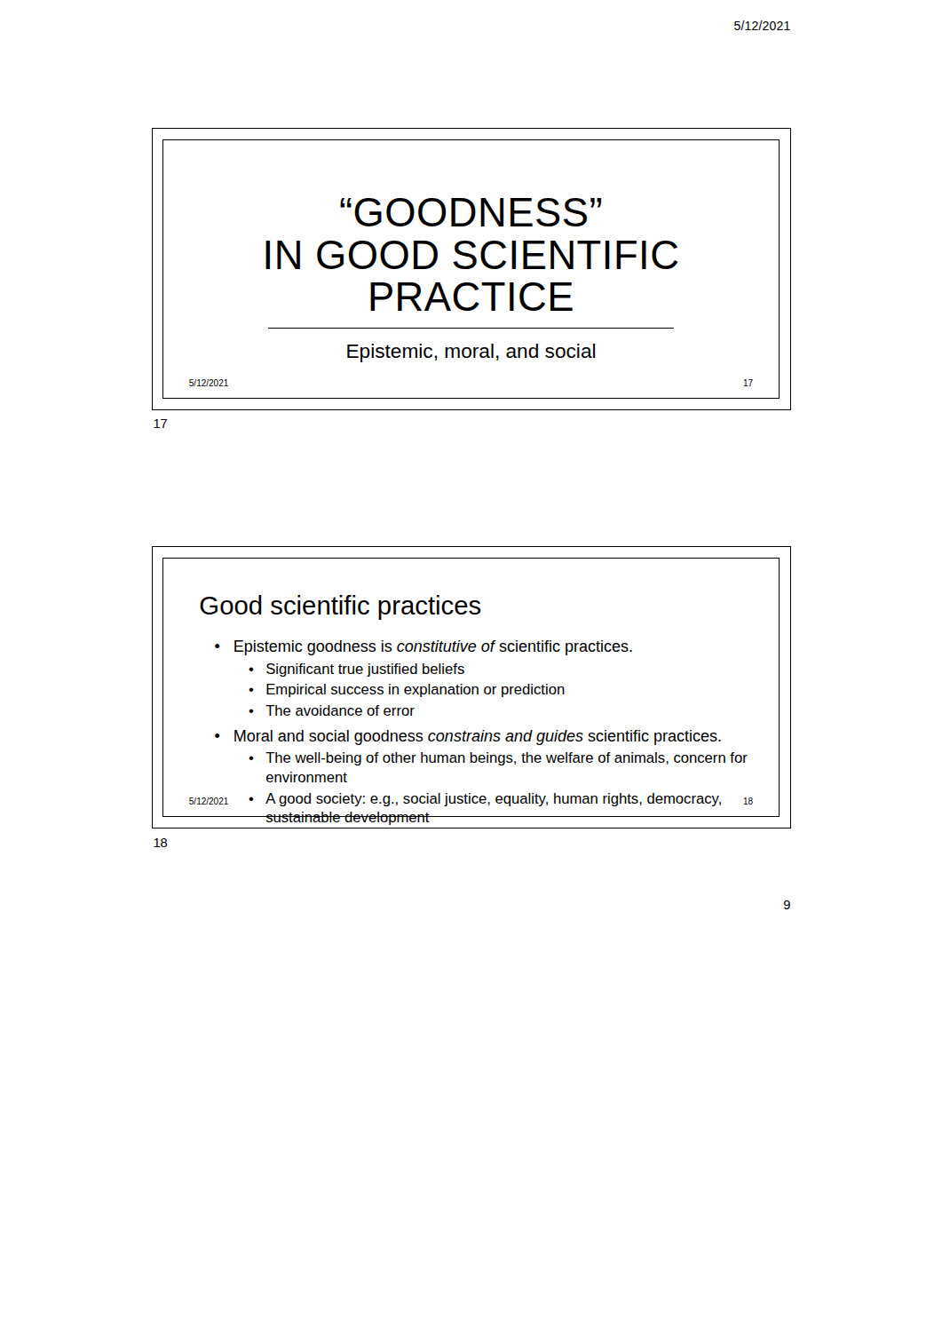5/12/2021
“GOODNESS”
IN GOOD SCIENTIFIC
PRACTICE
Epistemic, moral, and social
5/12/2021 17
17
Good scientific practices
Epistemic goodness is constitutive of scientific practices.
Significant true justified beliefs
Empirical success in explanation or prediction
The avoidance of error
Moral and social goodness constrains and guides scientific practices.
The well-being of other human beings, the welfare of animals, concern for environment
A good society: e.g., social justice, equality, human rights, democracy, sustainable development
5/12/2021 18
18
9